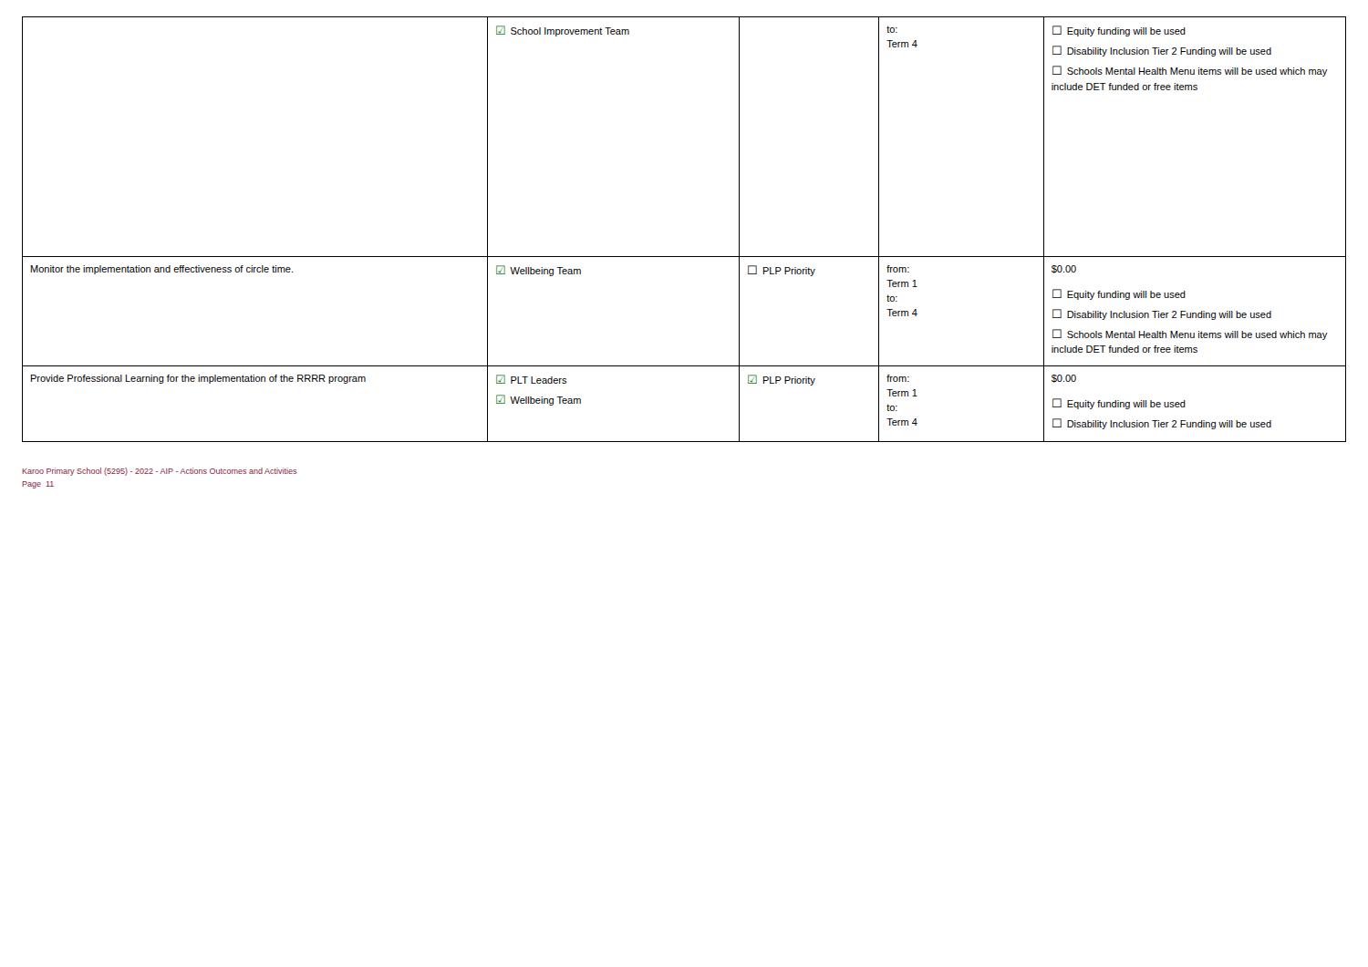| | School Improvement Team | | to: Term 4 | Equity funding will be used Disability Inclusion Tier 2 Funding will be used Schools Mental Health Menu items will be used which may include DET funded or free items |
| Monitor the implementation and effectiveness of circle time. | Wellbeing Team | PLP Priority | from: Term 1 to: Term 4 | $0.00 Equity funding will be used Disability Inclusion Tier 2 Funding will be used Schools Mental Health Menu items will be used which may include DET funded or free items |
| Provide Professional Learning for the implementation of the RRRR program | PLT Leaders Wellbeing Team | PLP Priority | from: Term 1 to: Term 4 | $0.00 Equity funding will be used Disability Inclusion Tier 2 Funding will be used |
Karoo Primary School (5295) - 2022 - AIP - Actions Outcomes and Activities
Page 11